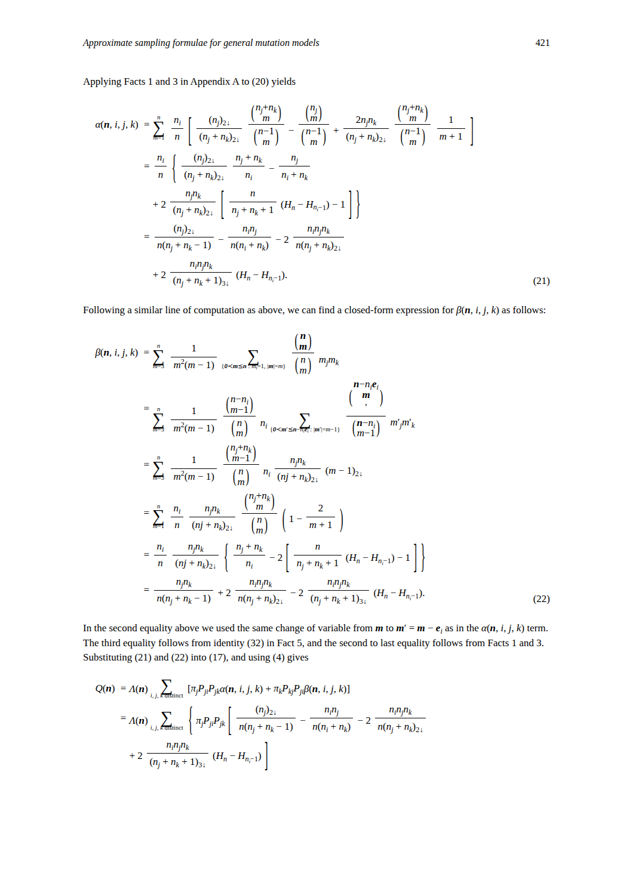Approximate sampling formulae for general mutation models 421
Applying Facts 1 and 3 in Appendix A to (20) yields
α(n, i, j, k)
=
n∑m=1 ni n [ (nj)2↓(nj + nk)2↓ nj+nk m n−1 m − nj m n−1 m + 2njnk(nj + nk)2↓ nj+nk m n−1 m 1 m + 1 ]
=
ni n { (nj)2↓(nj + nk)2↓ nj + nk ni − nj ni + nk
+ 2 njnk(nj + nk)2↓ [ nnj + nk + 1 (Hn − Hni−1) − 1 ] }
=
(nj)2↓n(nj + nk − 1) − ninj n(ni + nk) − 2 ninjnk n(nj + nk)2↓
+ 2 ninjnk(nj + nk + 1)3↓ (Hn − Hni−1).
(21)
Following a similar line of computation as above, we can find a closed-form expression for β(n, i, j, k) as follows:
β(n, i, j, k)
=
n∑m=3 1 m2(m − 1) ∑{0≺m⪯n : mi=1, |m|=m} nm nm mjmk
=
n∑m=3 1 m2(m − 1) n−ni m−1 nm ni ∑{0≺m′⪯n−niei : |m′|=m−1} n−niei m′n−ni m−1 m′jm′k
=
n∑m=3 1 m2(m − 1) nj+nk m−1 nm ni njnk(nj + nk)2↓ (m − 1)2↓
=
n∑m=1 ni n njnk(nj + nk)2↓ nj+nk m nm ( 1 − 2 m + 1 )
=
ni n njnk(nj + nk)2↓ { nj + nk ni − 2 [ nnj + nk + 1 (Hn − Hni−1) − 1 ] }
=
njnk n(nj + nk − 1) + 2 ninjnk n(nj + nk)2↓ − 2 ninjnk(nj + nk + 1)3↓ (Hn − Hni−1).
(22)
In the second equality above we used the same change of variable from m to m′ = m − ei as in the α(n, i, j, k) term. The third equality follows from identity (32) in Fact 5, and the second to last equality follows from Facts 1 and 3. Substituting (21) and (22) into (17), and using (4) gives
Q(n)
=
Λ(n) ∑i, j, k distinct [πjPjiPjkα(n, i, j, k) + πkPkjPjiβ(n, i, j, k)]
=
Λ(n) ∑i, j, k distinct { πjPjiPjk [ (nj)2↓n(nj + nk − 1) − ninj n(ni + nk) − 2 ninjnk n(nj + nk)2↓
+ 2 ninjnk(nj + nk + 1)3↓ (Hn − Hni−1) ]